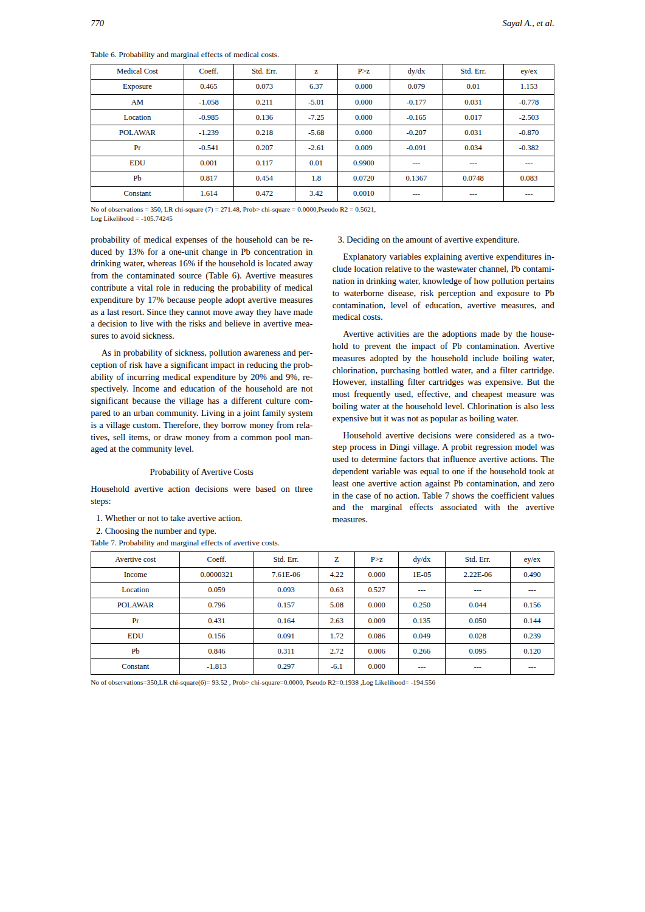770 Sayal A., et al.
Table 6. Probability and marginal effects of medical costs.
| Medical Cost | Coeff. | Std. Err. | z | P>z | dy/dx | Std. Err. | ey/ex |
| --- | --- | --- | --- | --- | --- | --- | --- |
| Exposure | 0.465 | 0.073 | 6.37 | 0.000 | 0.079 | 0.01 | 1.153 |
| AM | -1.058 | 0.211 | -5.01 | 0.000 | -0.177 | 0.031 | -0.778 |
| Location | -0.985 | 0.136 | -7.25 | 0.000 | -0.165 | 0.017 | -2.503 |
| POLAWAR | -1.239 | 0.218 | -5.68 | 0.000 | -0.207 | 0.031 | -0.870 |
| Pr | -0.541 | 0.207 | -2.61 | 0.009 | -0.091 | 0.034 | -0.382 |
| EDU | 0.001 | 0.117 | 0.01 | 0.9900 | --- | --- | --- |
| Pb | 0.817 | 0.454 | 1.8 | 0.0720 | 0.1367 | 0.0748 | 0.083 |
| Constant | 1.614 | 0.472 | 3.42 | 0.0010 | --- | --- | --- |
No of observations = 350, LR chi-square (7) = 271.48, Prob> chi-square = 0.0000,Pseudo R2 = 0.5621,
Log Likelihood = -105.74245
probability of medical expenses of the household can be reduced by 13% for a one-unit change in Pb concentration in drinking water, whereas 16% if the household is located away from the contaminated source (Table 6). Avertive measures contribute a vital role in reducing the probability of medical expenditure by 17% because people adopt avertive measures as a last resort. Since they cannot move away they have made a decision to live with the risks and believe in avertive measures to avoid sickness.
As in probability of sickness, pollution awareness and perception of risk have a significant impact in reducing the probability of incurring medical expenditure by 20% and 9%, respectively. Income and education of the household are not significant because the village has a different culture compared to an urban community. Living in a joint family system is a village custom. Therefore, they borrow money from relatives, sell items, or draw money from a common pool managed at the community level.
Probability of Avertive Costs
Household avertive action decisions were based on three steps:
Whether or not to take avertive action.
Choosing the number and type.
Deciding on the amount of avertive expenditure.
Explanatory variables explaining avertive expenditures include location relative to the wastewater channel, Pb contamination in drinking water, knowledge of how pollution pertains to waterborne disease, risk perception and exposure to Pb contamination, level of education, avertive measures, and medical costs.
Avertive activities are the adoptions made by the household to prevent the impact of Pb contamination. Avertive measures adopted by the household include boiling water, chlorination, purchasing bottled water, and a filter cartridge. However, installing filter cartridges was expensive. But the most frequently used, effective, and cheapest measure was boiling water at the household level. Chlorination is also less expensive but it was not as popular as boiling water.
Household avertive decisions were considered as a two-step process in Dingi village. A probit regression model was used to determine factors that influence avertive actions. The dependent variable was equal to one if the household took at least one avertive action against Pb contamination, and zero in the case of no action. Table 7 shows the coefficient values and the marginal effects associated with the avertive measures.
Table 7. Probability and marginal effects of avertive costs.
| Avertive cost | Coeff. | Std. Err. | Z | P>z | dy/dx | Std. Err. | ey/ex |
| --- | --- | --- | --- | --- | --- | --- | --- |
| Income | 0.0000321 | 7.61E-06 | 4.22 | 0.000 | 1E-05 | 2.22E-06 | 0.490 |
| Location | 0.059 | 0.093 | 0.63 | 0.527 | --- | --- | --- |
| POLAWAR | 0.796 | 0.157 | 5.08 | 0.000 | 0.250 | 0.044 | 0.156 |
| Pr | 0.431 | 0.164 | 2.63 | 0.009 | 0.135 | 0.050 | 0.144 |
| EDU | 0.156 | 0.091 | 1.72 | 0.086 | 0.049 | 0.028 | 0.239 |
| Pb | 0.846 | 0.311 | 2.72 | 0.006 | 0.266 | 0.095 | 0.120 |
| Constant | -1.813 | 0.297 | -6.1 | 0.000 | --- | --- | --- |
No of observations=350,LR chi-square(6)= 93.52 , Prob> chi-square=0.0000, Pseudo R2=0.1938 ,Log Likelihood= -194.556